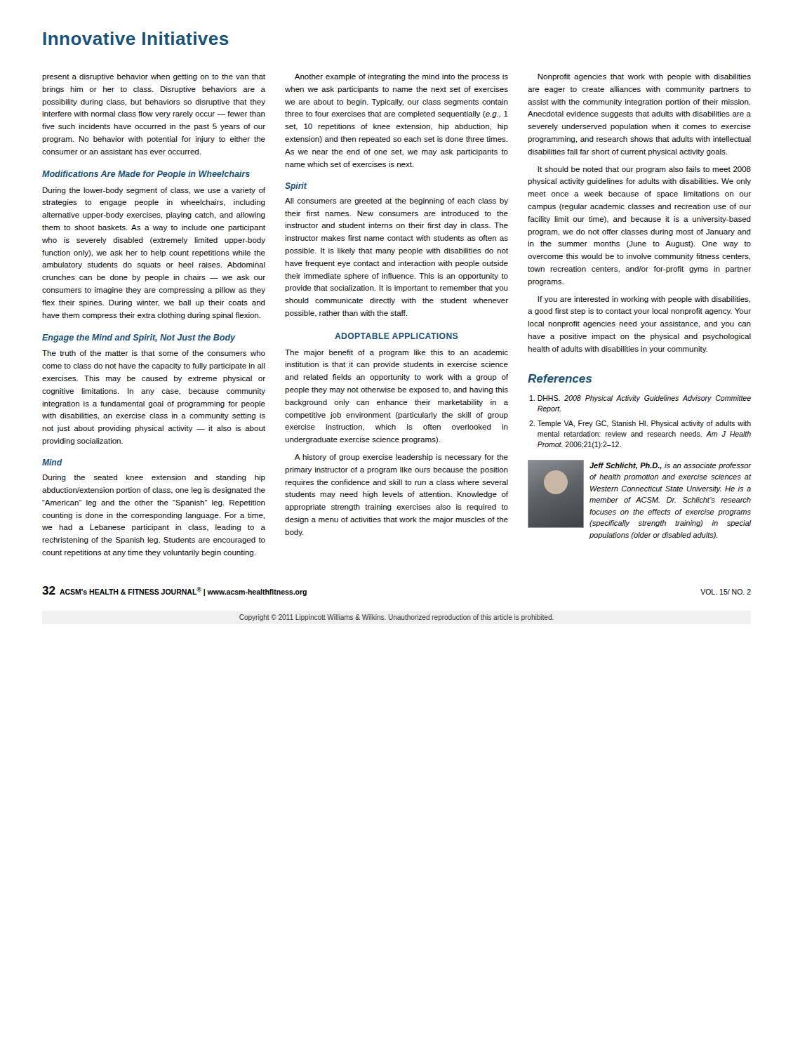Innovative Initiatives
present a disruptive behavior when getting on to the van that brings him or her to class. Disruptive behaviors are a possibility during class, but behaviors so disruptive that they interfere with normal class flow very rarely occur — fewer than five such incidents have occurred in the past 5 years of our program. No behavior with potential for injury to either the consumer or an assistant has ever occurred.
Modifications Are Made for People in Wheelchairs
During the lower-body segment of class, we use a variety of strategies to engage people in wheelchairs, including alternative upper-body exercises, playing catch, and allowing them to shoot baskets. As a way to include one participant who is severely disabled (extremely limited upper-body function only), we ask her to help count repetitions while the ambulatory students do squats or heel raises. Abdominal crunches can be done by people in chairs — we ask our consumers to imagine they are compressing a pillow as they flex their spines. During winter, we ball up their coats and have them compress their extra clothing during spinal flexion.
Engage the Mind and Spirit, Not Just the Body
The truth of the matter is that some of the consumers who come to class do not have the capacity to fully participate in all exercises. This may be caused by extreme physical or cognitive limitations. In any case, because community integration is a fundamental goal of programming for people with disabilities, an exercise class in a community setting is not just about providing physical activity — it also is about providing socialization.
Mind
During the seated knee extension and standing hip abduction/extension portion of class, one leg is designated the “American” leg and the other the “Spanish” leg. Repetition counting is done in the corresponding language. For a time, we had a Lebanese participant in class, leading to a rechristening of the Spanish leg. Students are encouraged to count repetitions at any time they voluntarily begin counting.
Another example of integrating the mind into the process is when we ask participants to name the next set of exercises we are about to begin. Typically, our class segments contain three to four exercises that are completed sequentially (e.g., 1 set, 10 repetitions of knee extension, hip abduction, hip extension) and then repeated so each set is done three times. As we near the end of one set, we may ask participants to name which set of exercises is next.
Spirit
All consumers are greeted at the beginning of each class by their first names. New consumers are introduced to the instructor and student interns on their first day in class. The instructor makes first name contact with students as often as possible. It is likely that many people with disabilities do not have frequent eye contact and interaction with people outside their immediate sphere of influence. This is an opportunity to provide that socialization. It is important to remember that you should communicate directly with the student whenever possible, rather than with the staff.
ADOPTABLE APPLICATIONS
The major benefit of a program like this to an academic institution is that it can provide students in exercise science and related fields an opportunity to work with a group of people they may not otherwise be exposed to, and having this background only can enhance their marketability in a competitive job environment (particularly the skill of group exercise instruction, which is often overlooked in undergraduate exercise science programs).
A history of group exercise leadership is necessary for the primary instructor of a program like ours because the position requires the confidence and skill to run a class where several students may need high levels of attention. Knowledge of appropriate strength training exercises also is required to design a menu of activities that work the major muscles of the body.
Nonprofit agencies that work with people with disabilities are eager to create alliances with community partners to assist with the community integration portion of their mission. Anecdotal evidence suggests that adults with disabilities are a severely underserved population when it comes to exercise programming, and research shows that adults with intellectual disabilities fall far short of current physical activity goals.
It should be noted that our program also fails to meet 2008 physical activity guidelines for adults with disabilities. We only meet once a week because of space limitations on our campus (regular academic classes and recreation use of our facility limit our time), and because it is a university-based program, we do not offer classes during most of January and in the summer months (June to August). One way to overcome this would be to involve community fitness centers, town recreation centers, and/or for-profit gyms in partner programs.
If you are interested in working with people with disabilities, a good first step is to contact your local nonprofit agency. Your local nonprofit agencies need your assistance, and you can have a positive impact on the physical and psychological health of adults with disabilities in your community.
References
DHHS. 2008 Physical Activity Guidelines Advisory Committee Report.
Temple VA, Frey GC, Stanish HI. Physical activity of adults with mental retardation: review and research needs. Am J Health Promot. 2006;21(1):2–12.
Jeff Schlicht, Ph.D., is an associate professor of health promotion and exercise sciences at Western Connecticut State University. He is a member of ACSM. Dr. Schlicht’s research focuses on the effects of exercise programs (specifically strength training) in special populations (older or disabled adults).
32 ACSM's HEALTH & FITNESS JOURNAL® | www.acsm-healthfitness.org
VOL. 15/ NO. 2
Copyright © 2011 Lippincott Williams & Wilkins. Unauthorized reproduction of this article is prohibited.